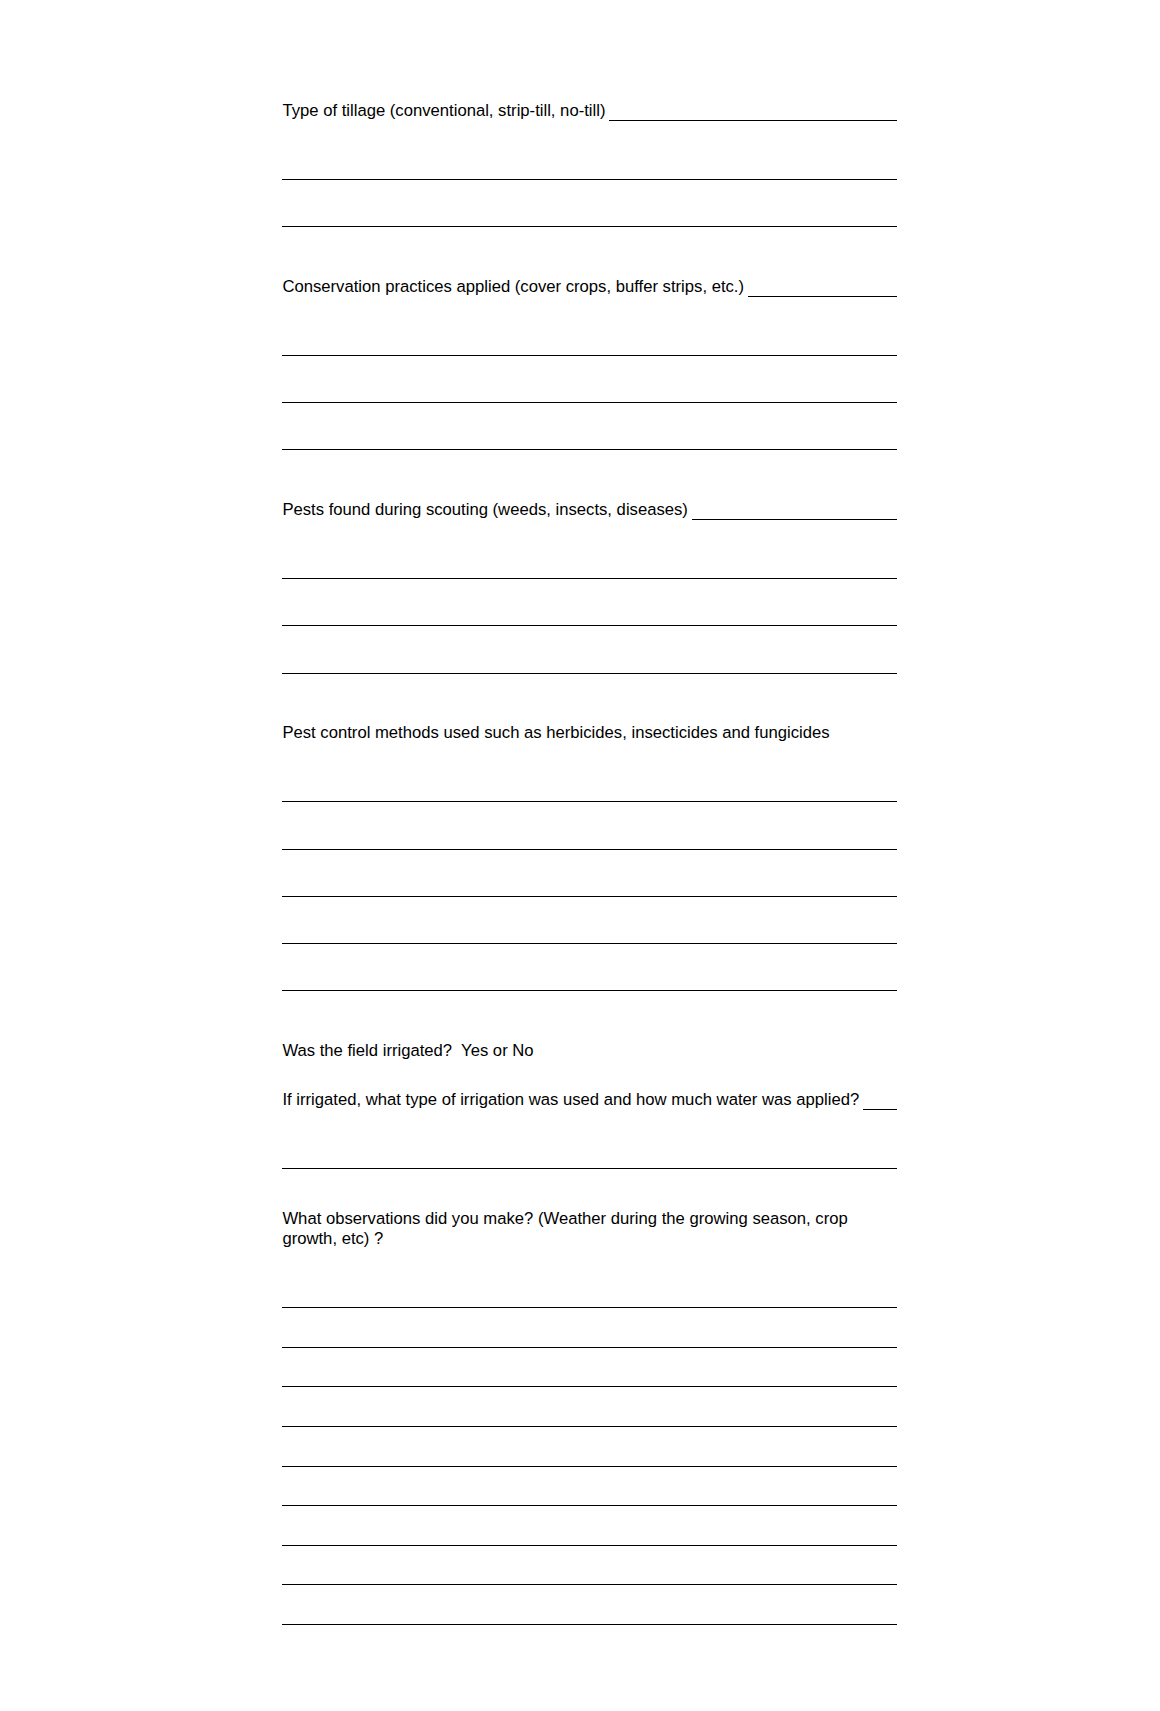Type of tillage (conventional, strip-till, no-till)
Conservation practices applied (cover crops, buffer strips, etc.)
Pests found during scouting (weeds, insects, diseases)
Pest control methods used such as herbicides, insecticides and fungicides
Was the field irrigated? Yes or No
If irrigated, what type of irrigation was used and how much water was applied?
What observations did you make? (Weather during the growing season, crop growth, etc) ?